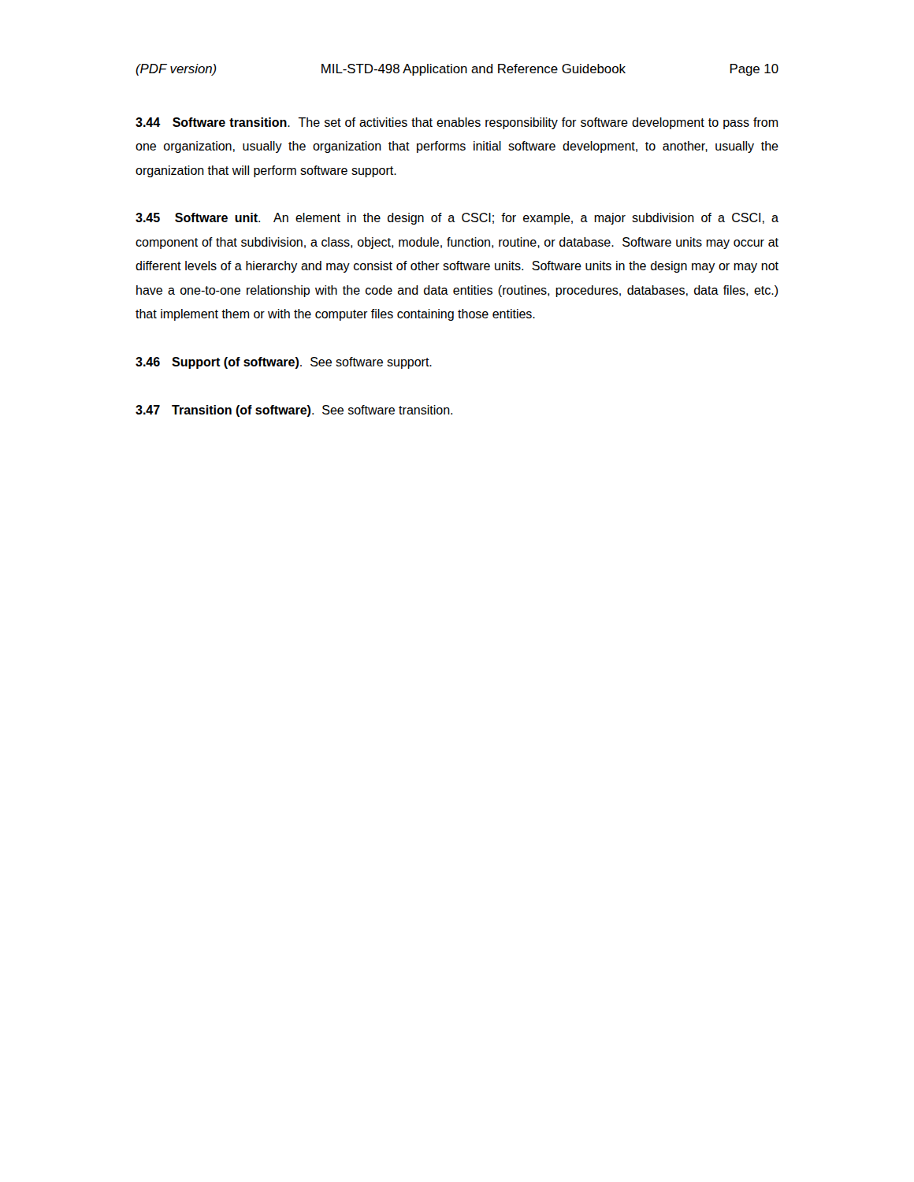(PDF version) MIL-STD-498 Application and Reference Guidebook Page 10
3.44 Software transition. The set of activities that enables responsibility for software development to pass from one organization, usually the organization that performs initial software development, to another, usually the organization that will perform software support.
3.45 Software unit. An element in the design of a CSCI; for example, a major subdivision of a CSCI, a component of that subdivision, a class, object, module, function, routine, or database. Software units may occur at different levels of a hierarchy and may consist of other software units. Software units in the design may or may not have a one-to-one relationship with the code and data entities (routines, procedures, databases, data files, etc.) that implement them or with the computer files containing those entities.
3.46 Support (of software). See software support.
3.47 Transition (of software). See software transition.